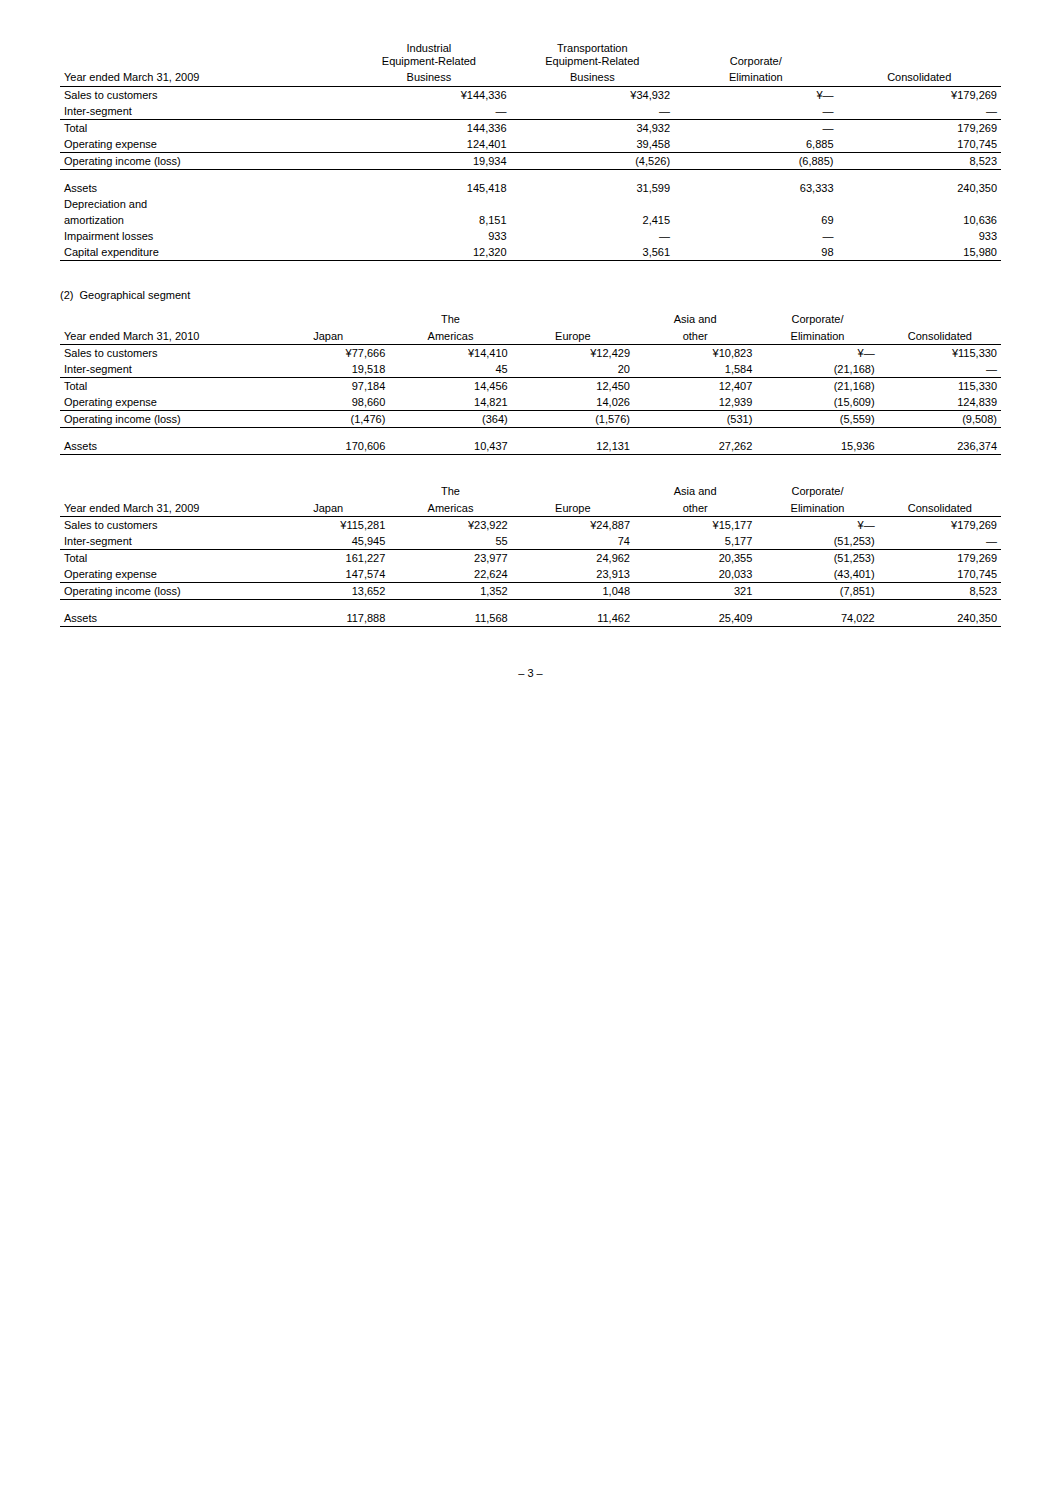| | Industrial Equipment-Related | Transportation Equipment-Related | Corporate/ | |
| Year ended March 31, 2009 | Business | Business | Elimination | Consolidated |
| Sales to customers | ¥144,336 | ¥34,932 | ¥— | ¥179,269 |
| Inter-segment | — | — | — | — |
| Total | 144,336 | 34,932 | — | 179,269 |
| Operating expense | 124,401 | 39,458 | 6,885 | 170,745 |
| Operating income (loss) | 19,934 | (4,526) | (6,885) | 8,523 |
| Assets | 145,418 | 31,599 | 63,333 | 240,350 |
| Depreciation and | | | | |
| amortization | 8,151 | 2,415 | 69 | 10,636 |
| Impairment losses | 933 | — | — | 933 |
| Capital expenditure | 12,320 | 3,561 | 98 | 15,980 |
(2) Geographical segment
| | | The | | Asia and | Corporate/ | |
| Year ended March 31, 2010 | Japan | Americas | Europe | other | Elimination | Consolidated |
| Sales to customers | ¥77,666 | ¥14,410 | ¥12,429 | ¥10,823 | ¥— | ¥115,330 |
| Inter-segment | 19,518 | 45 | 20 | 1,584 | (21,168) | — |
| Total | 97,184 | 14,456 | 12,450 | 12,407 | (21,168) | 115,330 |
| Operating expense | 98,660 | 14,821 | 14,026 | 12,939 | (15,609) | 124,839 |
| Operating income (loss) | (1,476) | (364) | (1,576) | (531) | (5,559) | (9,508) |
| Assets | 170,606 | 10,437 | 12,131 | 27,262 | 15,936 | 236,374 |
| | | The | | Asia and | Corporate/ | |
| Year ended March 31, 2009 | Japan | Americas | Europe | other | Elimination | Consolidated |
| Sales to customers | ¥115,281 | ¥23,922 | ¥24,887 | ¥15,177 | ¥— | ¥179,269 |
| Inter-segment | 45,945 | 55 | 74 | 5,177 | (51,253) | — |
| Total | 161,227 | 23,977 | 24,962 | 20,355 | (51,253) | 179,269 |
| Operating expense | 147,574 | 22,624 | 23,913 | 20,033 | (43,401) | 170,745 |
| Operating income (loss) | 13,652 | 1,352 | 1,048 | 321 | (7,851) | 8,523 |
| Assets | 117,888 | 11,568 | 11,462 | 25,409 | 74,022 | 240,350 |
– 3 –